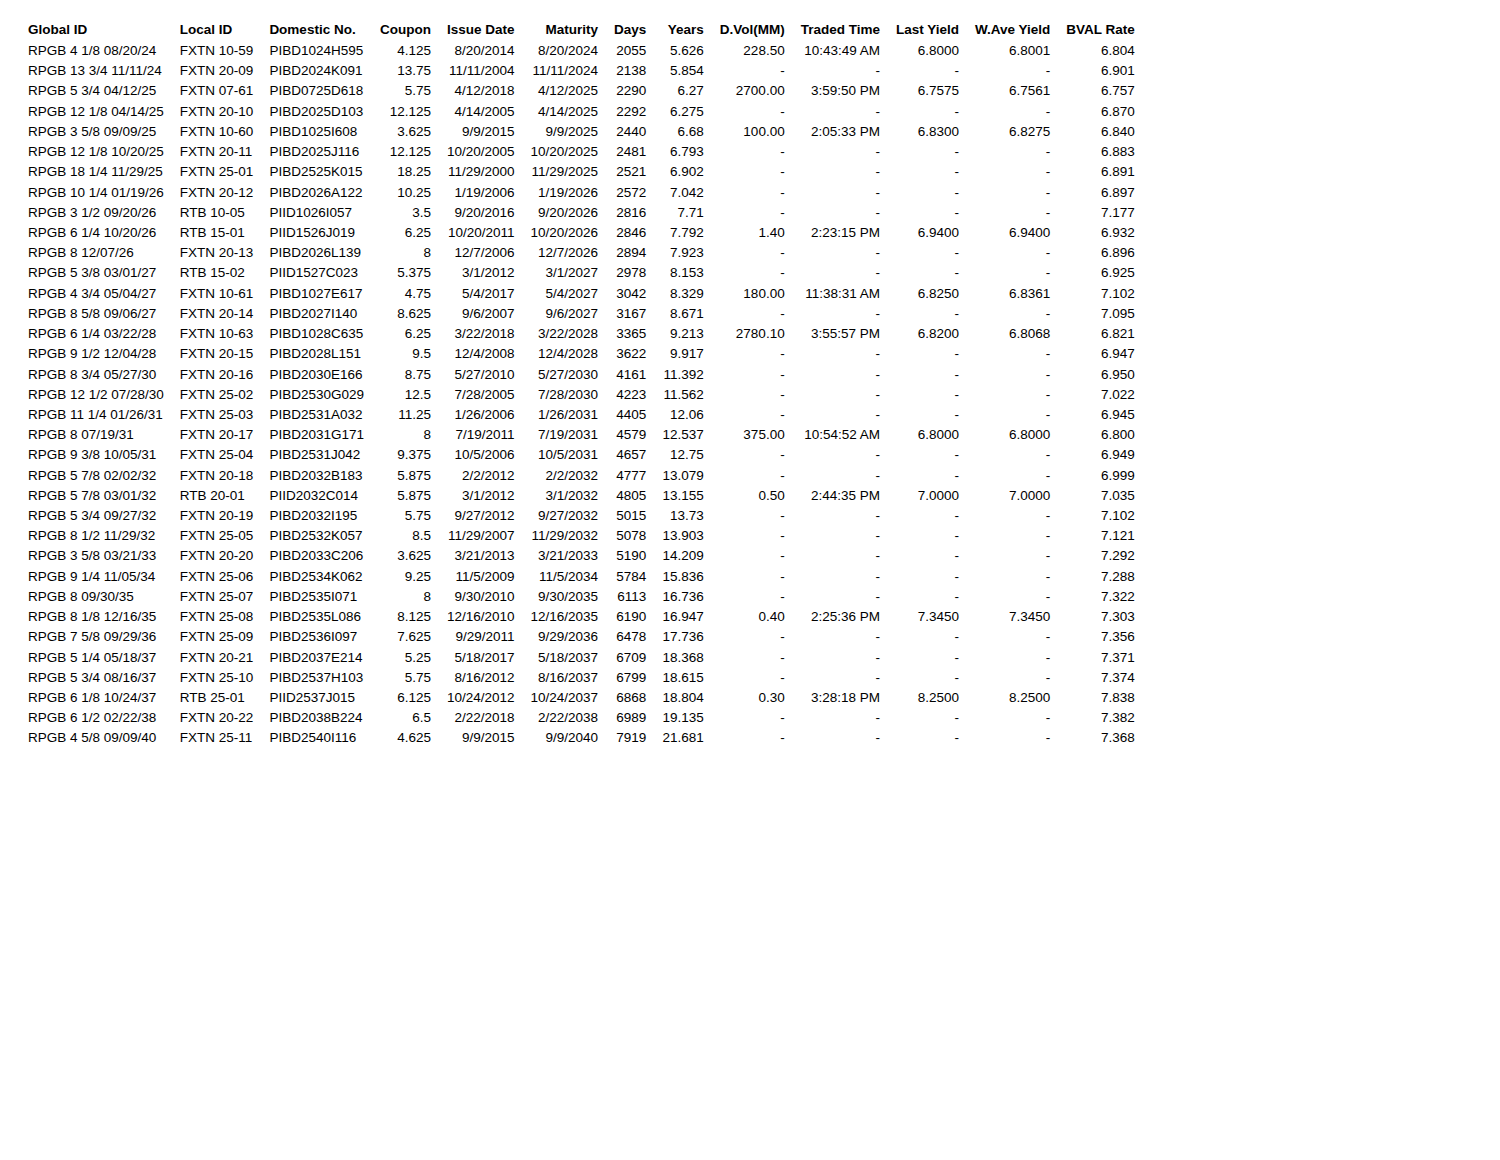| Global ID | Local ID | Domestic No. | Coupon | Issue Date | Maturity | Days | Years | D.Vol(MM) | Traded Time | Last Yield | W.Ave Yield | BVAL Rate |
| --- | --- | --- | --- | --- | --- | --- | --- | --- | --- | --- | --- | --- |
| RPGB 4 1/8 08/20/24 | FXTN 10-59 | PIBD1024H595 | 4.125 | 8/20/2014 | 8/20/2024 | 2055 | 5.626 | 228.50 | 10:43:49 AM | 6.8000 | 6.8001 | 6.804 |
| RPGB 13 3/4 11/11/24 | FXTN 20-09 | PIBD2024K091 | 13.75 | 11/11/2004 | 11/11/2024 | 2138 | 5.854 | - | - | - | - | 6.901 |
| RPGB 5 3/4 04/12/25 | FXTN 07-61 | PIBD0725D618 | 5.75 | 4/12/2018 | 4/12/2025 | 2290 | 6.27 | 2700.00 | 3:59:50 PM | 6.7575 | 6.7561 | 6.757 |
| RPGB 12 1/8 04/14/25 | FXTN 20-10 | PIBD2025D103 | 12.125 | 4/14/2005 | 4/14/2025 | 2292 | 6.275 | - | - | - | - | 6.870 |
| RPGB 3 5/8 09/09/25 | FXTN 10-60 | PIBD1025I608 | 3.625 | 9/9/2015 | 9/9/2025 | 2440 | 6.68 | 100.00 | 2:05:33 PM | 6.8300 | 6.8275 | 6.840 |
| RPGB 12 1/8 10/20/25 | FXTN 20-11 | PIBD2025J116 | 12.125 | 10/20/2005 | 10/20/2025 | 2481 | 6.793 | - | - | - | - | 6.883 |
| RPGB 18 1/4 11/29/25 | FXTN 25-01 | PIBD2525K015 | 18.25 | 11/29/2000 | 11/29/2025 | 2521 | 6.902 | - | - | - | - | 6.891 |
| RPGB 10 1/4 01/19/26 | FXTN 20-12 | PIBD2026A122 | 10.25 | 1/19/2006 | 1/19/2026 | 2572 | 7.042 | - | - | - | - | 6.897 |
| RPGB 3 1/2 09/20/26 | RTB 10-05 | PIID1026I057 | 3.5 | 9/20/2016 | 9/20/2026 | 2816 | 7.71 | - | - | - | - | 7.177 |
| RPGB 6 1/4 10/20/26 | RTB 15-01 | PIID1526J019 | 6.25 | 10/20/2011 | 10/20/2026 | 2846 | 7.792 | 1.40 | 2:23:15 PM | 6.9400 | 6.9400 | 6.932 |
| RPGB 8 12/07/26 | FXTN 20-13 | PIBD2026L139 | 8 | 12/7/2006 | 12/7/2026 | 2894 | 7.923 | - | - | - | - | 6.896 |
| RPGB 5 3/8 03/01/27 | RTB 15-02 | PIID1527C023 | 5.375 | 3/1/2012 | 3/1/2027 | 2978 | 8.153 | - | - | - | - | 6.925 |
| RPGB 4 3/4 05/04/27 | FXTN 10-61 | PIBD1027E617 | 4.75 | 5/4/2017 | 5/4/2027 | 3042 | 8.329 | 180.00 | 11:38:31 AM | 6.8250 | 6.8361 | 7.102 |
| RPGB 8 5/8 09/06/27 | FXTN 20-14 | PIBD2027I140 | 8.625 | 9/6/2007 | 9/6/2027 | 3167 | 8.671 | - | - | - | - | 7.095 |
| RPGB 6 1/4 03/22/28 | FXTN 10-63 | PIBD1028C635 | 6.25 | 3/22/2018 | 3/22/2028 | 3365 | 9.213 | 2780.10 | 3:55:57 PM | 6.8200 | 6.8068 | 6.821 |
| RPGB 9 1/2 12/04/28 | FXTN 20-15 | PIBD2028L151 | 9.5 | 12/4/2008 | 12/4/2028 | 3622 | 9.917 | - | - | - | - | 6.947 |
| RPGB 8 3/4 05/27/30 | FXTN 20-16 | PIBD2030E166 | 8.75 | 5/27/2010 | 5/27/2030 | 4161 | 11.392 | - | - | - | - | 6.950 |
| RPGB 12 1/2 07/28/30 | FXTN 25-02 | PIBD2530G029 | 12.5 | 7/28/2005 | 7/28/2030 | 4223 | 11.562 | - | - | - | - | 7.022 |
| RPGB 11 1/4 01/26/31 | FXTN 25-03 | PIBD2531A032 | 11.25 | 1/26/2006 | 1/26/2031 | 4405 | 12.06 | - | - | - | - | 6.945 |
| RPGB 8 07/19/31 | FXTN 20-17 | PIBD2031G171 | 8 | 7/19/2011 | 7/19/2031 | 4579 | 12.537 | 375.00 | 10:54:52 AM | 6.8000 | 6.8000 | 6.800 |
| RPGB 9 3/8 10/05/31 | FXTN 25-04 | PIBD2531J042 | 9.375 | 10/5/2006 | 10/5/2031 | 4657 | 12.75 | - | - | - | - | 6.949 |
| RPGB 5 7/8 02/02/32 | FXTN 20-18 | PIBD2032B183 | 5.875 | 2/2/2012 | 2/2/2032 | 4777 | 13.079 | - | - | - | - | 6.999 |
| RPGB 5 7/8 03/01/32 | RTB 20-01 | PIID2032C014 | 5.875 | 3/1/2012 | 3/1/2032 | 4805 | 13.155 | 0.50 | 2:44:35 PM | 7.0000 | 7.0000 | 7.035 |
| RPGB 5 3/4 09/27/32 | FXTN 20-19 | PIBD2032I195 | 5.75 | 9/27/2012 | 9/27/2032 | 5015 | 13.73 | - | - | - | - | 7.102 |
| RPGB 8 1/2 11/29/32 | FXTN 25-05 | PIBD2532K057 | 8.5 | 11/29/2007 | 11/29/2032 | 5078 | 13.903 | - | - | - | - | 7.121 |
| RPGB 3 5/8 03/21/33 | FXTN 20-20 | PIBD2033C206 | 3.625 | 3/21/2013 | 3/21/2033 | 5190 | 14.209 | - | - | - | - | 7.292 |
| RPGB 9 1/4 11/05/34 | FXTN 25-06 | PIBD2534K062 | 9.25 | 11/5/2009 | 11/5/2034 | 5784 | 15.836 | - | - | - | - | 7.288 |
| RPGB 8 09/30/35 | FXTN 25-07 | PIBD2535I071 | 8 | 9/30/2010 | 9/30/2035 | 6113 | 16.736 | - | - | - | - | 7.322 |
| RPGB 8 1/8 12/16/35 | FXTN 25-08 | PIBD2535L086 | 8.125 | 12/16/2010 | 12/16/2035 | 6190 | 16.947 | 0.40 | 2:25:36 PM | 7.3450 | 7.3450 | 7.303 |
| RPGB 7 5/8 09/29/36 | FXTN 25-09 | PIBD2536I097 | 7.625 | 9/29/2011 | 9/29/2036 | 6478 | 17.736 | - | - | - | - | 7.356 |
| RPGB 5 1/4 05/18/37 | FXTN 20-21 | PIBD2037E214 | 5.25 | 5/18/2017 | 5/18/2037 | 6709 | 18.368 | - | - | - | - | 7.371 |
| RPGB 5 3/4 08/16/37 | FXTN 25-10 | PIBD2537H103 | 5.75 | 8/16/2012 | 8/16/2037 | 6799 | 18.615 | - | - | - | - | 7.374 |
| RPGB 6 1/8 10/24/37 | RTB 25-01 | PIID2537J015 | 6.125 | 10/24/2012 | 10/24/2037 | 6868 | 18.804 | 0.30 | 3:28:18 PM | 8.2500 | 8.2500 | 7.838 |
| RPGB 6 1/2 02/22/38 | FXTN 20-22 | PIBD2038B224 | 6.5 | 2/22/2018 | 2/22/2038 | 6989 | 19.135 | - | - | - | - | 7.382 |
| RPGB 4 5/8 09/09/40 | FXTN 25-11 | PIBD2540I116 | 4.625 | 9/9/2015 | 9/9/2040 | 7919 | 21.681 | - | - | - | - | 7.368 |